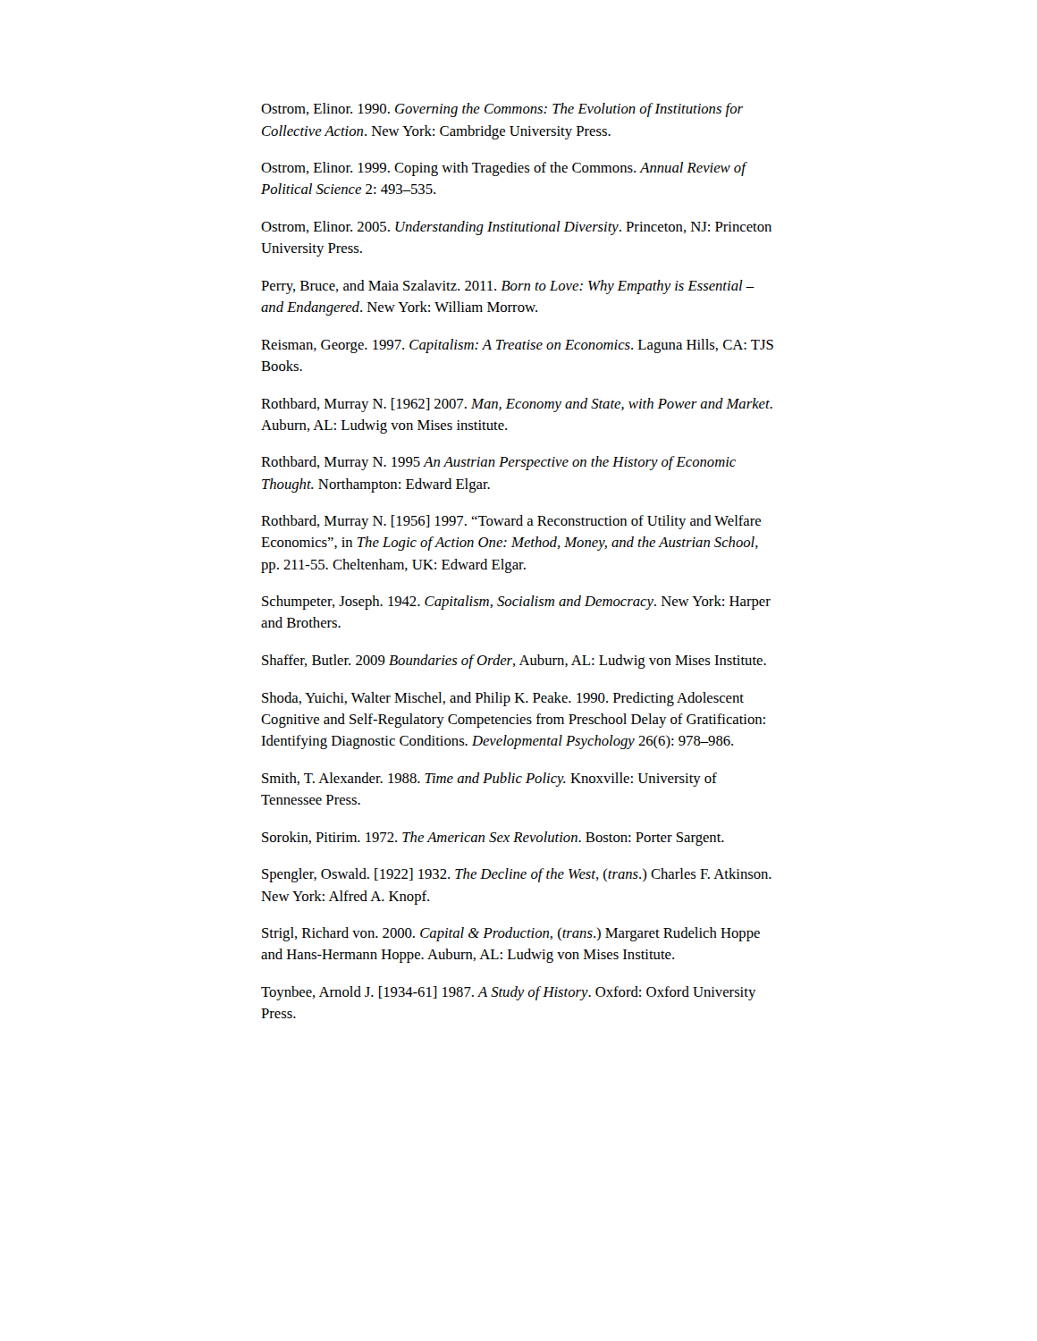Ostrom, Elinor. 1990. Governing the Commons: The Evolution of Institutions for Collective Action. New York: Cambridge University Press.
Ostrom, Elinor. 1999. Coping with Tragedies of the Commons. Annual Review of Political Science 2: 493–535.
Ostrom, Elinor. 2005. Understanding Institutional Diversity. Princeton, NJ: Princeton University Press.
Perry, Bruce, and Maia Szalavitz. 2011. Born to Love: Why Empathy is Essential – and Endangered. New York: William Morrow.
Reisman, George. 1997. Capitalism: A Treatise on Economics. Laguna Hills, CA: TJS Books.
Rothbard, Murray N. [1962] 2007. Man, Economy and State, with Power and Market. Auburn, AL: Ludwig von Mises institute.
Rothbard, Murray N. 1995 An Austrian Perspective on the History of Economic Thought. Northampton: Edward Elgar.
Rothbard, Murray N. [1956] 1997. “Toward a Reconstruction of Utility and Welfare Economics”, in The Logic of Action One: Method, Money, and the Austrian School, pp. 211-55. Cheltenham, UK: Edward Elgar.
Schumpeter, Joseph. 1942. Capitalism, Socialism and Democracy. New York: Harper and Brothers.
Shaffer, Butler. 2009 Boundaries of Order, Auburn, AL: Ludwig von Mises Institute.
Shoda, Yuichi, Walter Mischel, and Philip K. Peake. 1990. Predicting Adolescent Cognitive and Self-Regulatory Competencies from Preschool Delay of Gratification: Identifying Diagnostic Conditions. Developmental Psychology 26(6): 978–986.
Smith, T. Alexander. 1988. Time and Public Policy. Knoxville: University of Tennessee Press.
Sorokin, Pitirim. 1972. The American Sex Revolution. Boston: Porter Sargent.
Spengler, Oswald. [1922] 1932. The Decline of the West, (trans.) Charles F. Atkinson. New York: Alfred A. Knopf.
Strigl, Richard von. 2000. Capital & Production, (trans.) Margaret Rudelich Hoppe and Hans-Hermann Hoppe. Auburn, AL: Ludwig von Mises Institute.
Toynbee, Arnold J. [1934-61] 1987. A Study of History. Oxford: Oxford University Press.